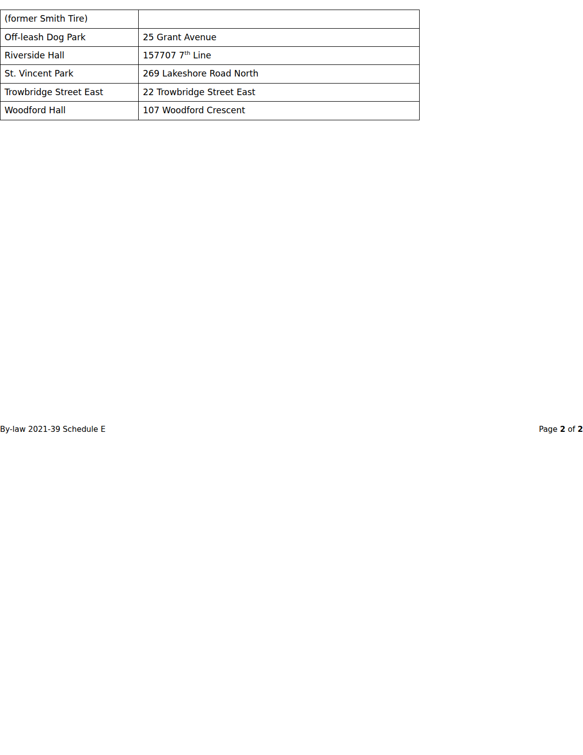| (former Smith Tire) | |
| Off-leash Dog Park | 25 Grant Avenue |
| Riverside Hall | 157707 7 th Line |
| St. Vincent Park | 269 Lakeshore Road North |
| Trowbridge Street East | 22 Trowbridge Street East |
| Woodford Hall | 107 Woodford Crescent |
By-law 2021-39 Schedule E
Page 2 of 2